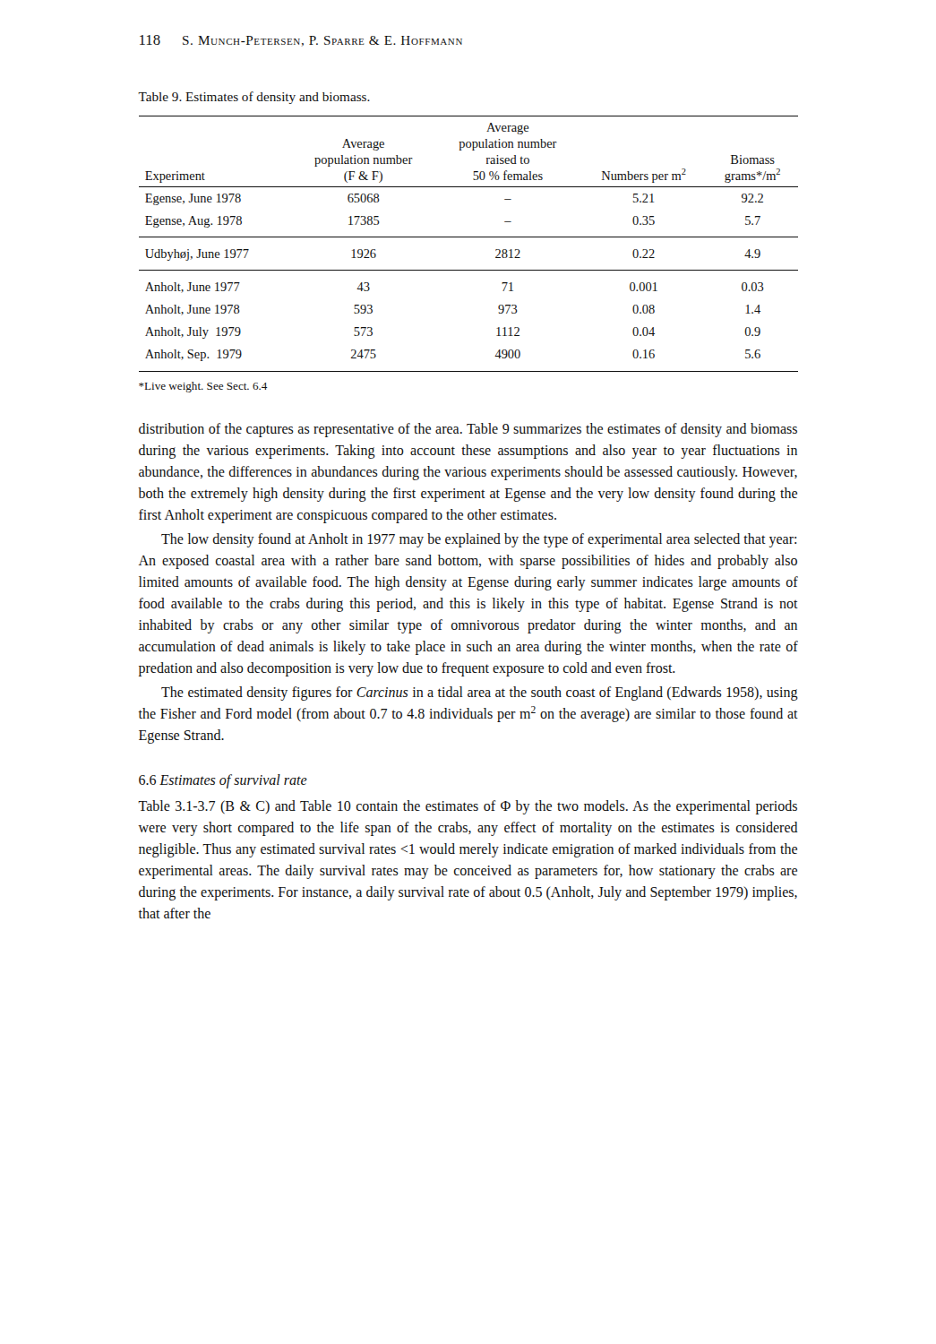118 S. Munch-Petersen, P. Sparre & E. Hoffmann
Table 9. Estimates of density and biomass.
| Experiment | Average population number (F & F) | Average population number raised to 50 % females | Numbers per m 2 | Biomass grams*/m 2 |
| --- | --- | --- | --- | --- |
| Egense, June 1978 | 65068 | – | 5.21 | 92.2 |
| Egense, Aug. 1978 | 17385 | – | 0.35 | 5.7 |
| Udbyhøj, June 1977 | 1926 | 2812 | 0.22 | 4.9 |
| Anholt, June 1977 | 43 | 71 | 0.001 | 0.03 |
| Anholt, June 1978 | 593 | 973 | 0.08 | 1.4 |
| Anholt, July 1979 | 573 | 1112 | 0.04 | 0.9 |
| Anholt, Sep. 1979 | 2475 | 4900 | 0.16 | 5.6 |
*Live weight. See Sect. 6.4
distribution of the captures as representative of the area. Table 9 summarizes the estimates of density and biomass during the various experiments. Taking into account these assumptions and also year to year fluctuations in abundance, the differences in abundances during the various experiments should be assessed cautiously. However, both the extremely high density during the first experiment at Egense and the very low density found during the first Anholt experiment are conspicuous compared to the other estimates.
The low density found at Anholt in 1977 may be explained by the type of experimental area selected that year: An exposed coastal area with a rather bare sand bottom, with sparse possibilities of hides and probably also limited amounts of available food. The high density at Egense during early summer indicates large amounts of food available to the crabs during this period, and this is likely in this type of habitat. Egense Strand is not inhabited by crabs or any other similar type of omnivorous predator during the winter months, and an accumulation of dead animals is likely to take place in such an area during the winter months, when the rate of predation and also decomposition is very low due to frequent exposure to cold and even frost.
The estimated density figures for Carcinus in a tidal area at the south coast of England (Edwards 1958), using the Fisher and Ford model (from about 0.7 to 4.8 individuals per m2 on the average) are similar to those found at Egense Strand.
6.6 Estimates of survival rate
Table 3.1-3.7 (B & C) and Table 10 contain the estimates of Φ by the two models. As the experimental periods were very short compared to the life span of the crabs, any effect of mortality on the estimates is considered negligible. Thus any estimated survival rates <1 would merely indicate emigration of marked individuals from the experimental areas. The daily survival rates may be conceived as parameters for, how stationary the crabs are during the experiments. For instance, a daily survival rate of about 0.5 (Anholt, July and September 1979) implies, that after the